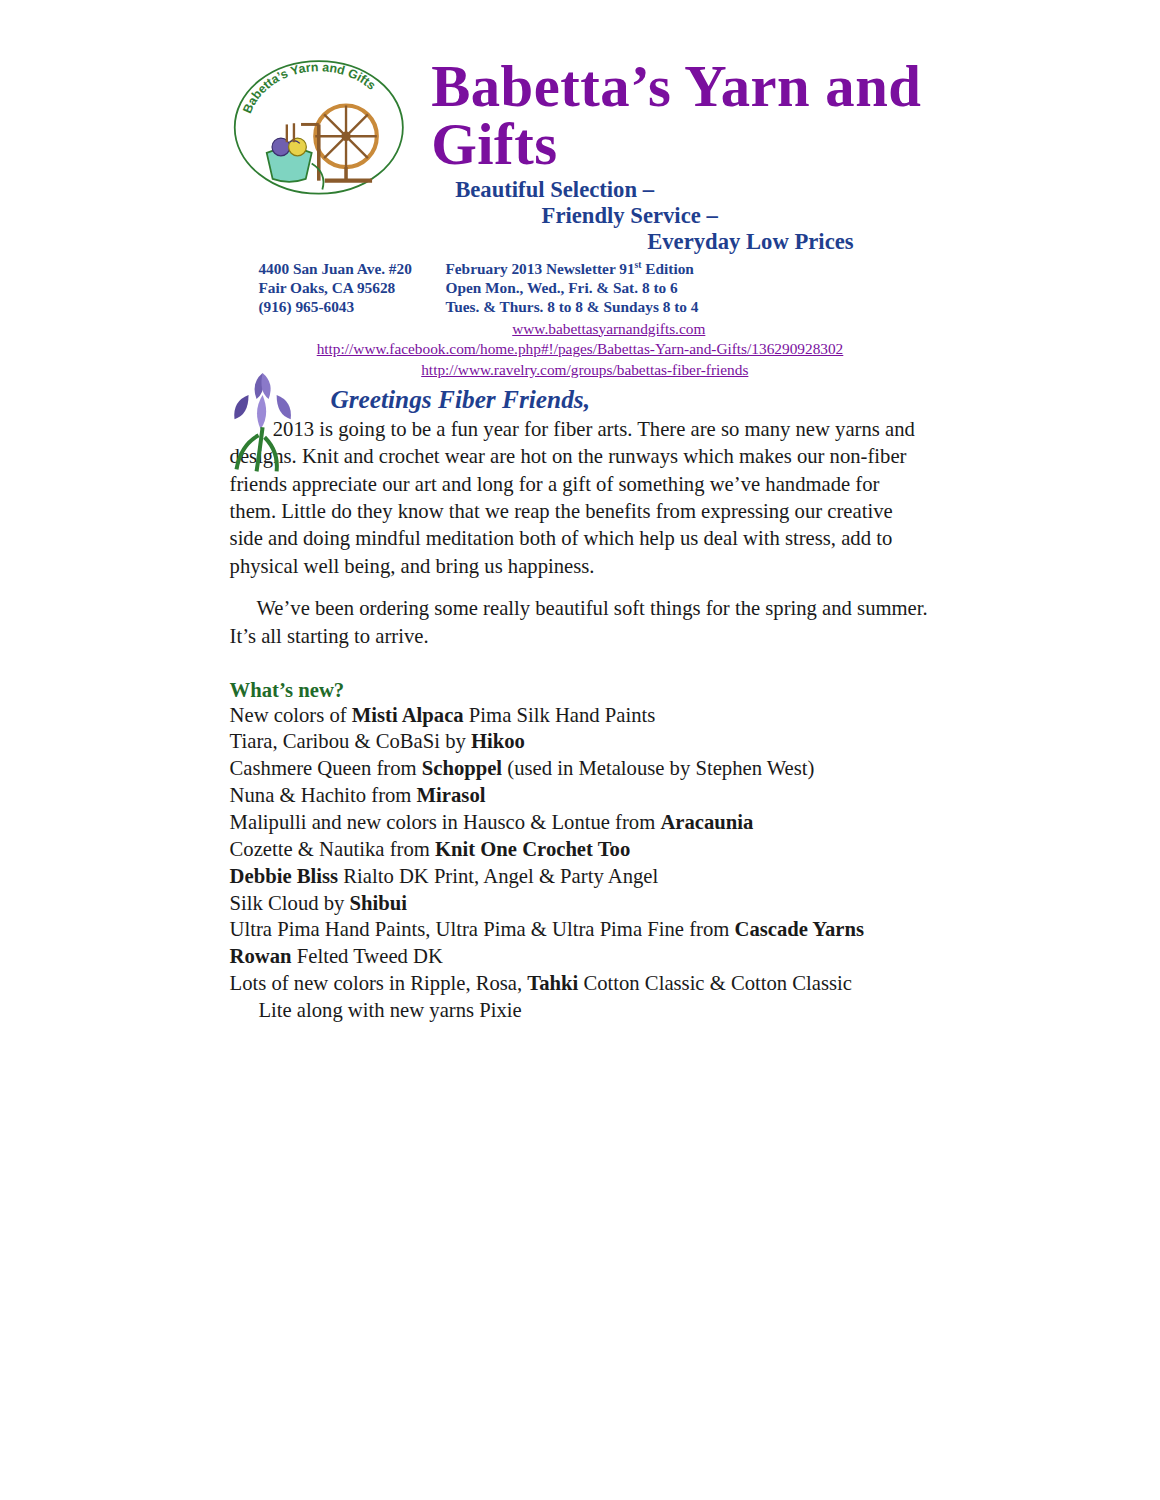Babetta's Yarn and Gifts logo Babetta’s Yarn and Gifts
Babetta’s Yarn and Gifts
Beautiful Selection – Friendly Service – Everyday Low Prices
4400 San Juan Ave. #20
Fair Oaks, CA 95628
(916) 965-6043
February 2013 Newsletter 91st Edition
Open Mon., Wed., Fri. & Sat. 8 to 6
Tues. & Thurs. 8 to 8 & Sundays 8 to 4
www.babettasyarnandgifts.com http://www.facebook.com/home.php#!/pages/Babettas-Yarn-and-Gifts/136290928302 http://www.ravelry.com/groups/babettas-fiber-friends
Greetings Fiber Friends,
2013 is going to be a fun year for fiber arts. There are so many new yarns and designs. Knit and crochet wear are hot on the runways which makes our non-fiber friends appreciate our art and long for a gift of something we’ve handmade for them. Little do they know that we reap the benefits from expressing our creative side and doing mindful meditation both of which help us deal with stress, add to physical well being, and bring us happiness.
We’ve been ordering some really beautiful soft things for the spring and summer. It’s all starting to arrive.
What’s new?
New colors of Misti Alpaca Pima Silk Hand Paints
Tiara, Caribou & CoBaSi by Hikoo
Cashmere Queen from Schoppel (used in Metalouse by Stephen West)
Nuna & Hachito from Mirasol
Malipulli and new colors in Hausco & Lontue from Aracaunia
Cozette & Nautika from Knit One Crochet Too
Debbie Bliss Rialto DK Print, Angel & Party Angel
Silk Cloud by Shibui
Ultra Pima Hand Paints, Ultra Pima & Ultra Pima Fine from Cascade Yarns
Rowan Felted Tweed DK
Lots of new colors in Ripple, Rosa, Tahki Cotton Classic & Cotton ClassicLite along with new yarns Pixie